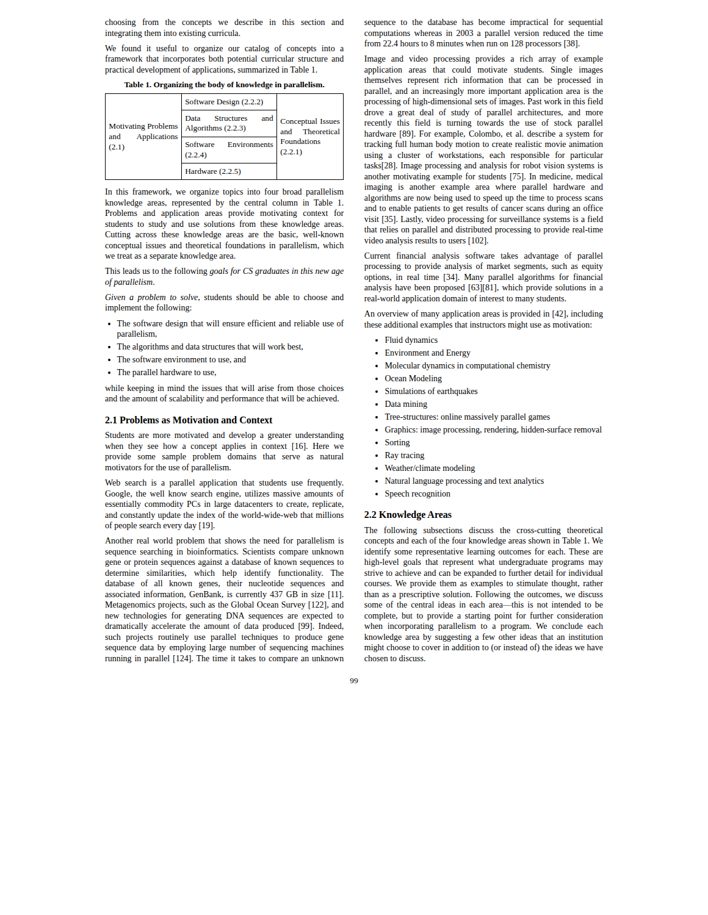choosing from the concepts we describe in this section and integrating them into existing curricula.
We found it useful to organize our catalog of concepts into a framework that incorporates both potential curricular structure and practical development of applications, summarized in Table 1.
Table 1. Organizing the body of knowledge in parallelism.
| Motivating Problems and Applications (2.1) | Software Design (2.2.2) | Conceptual Issues and Theoretical Foundations (2.2.1) |
| Data Structures and Algorithms (2.2.3) |
| Software Environments (2.2.4) |
| Hardware (2.2.5) |
In this framework, we organize topics into four broad parallelism knowledge areas, represented by the central column in Table 1. Problems and application areas provide motivating context for students to study and use solutions from these knowledge areas. Cutting across these knowledge areas are the basic, well-known conceptual issues and theoretical foundations in parallelism, which we treat as a separate knowledge area.
This leads us to the following goals for CS graduates in this new age of parallelism.
Given a problem to solve, students should be able to choose and implement the following:
The software design that will ensure efficient and reliable use of parallelism,
The algorithms and data structures that will work best,
The software environment to use, and
The parallel hardware to use,
while keeping in mind the issues that will arise from those choices and the amount of scalability and performance that will be achieved.
2.1 Problems as Motivation and Context
Students are more motivated and develop a greater understanding when they see how a concept applies in context [16]. Here we provide some sample problem domains that serve as natural motivators for the use of parallelism.
Web search is a parallel application that students use frequently. Google, the well know search engine, utilizes massive amounts of essentially commodity PCs in large datacenters to create, replicate, and constantly update the index of the world-wide-web that millions of people search every day [19].
Another real world problem that shows the need for parallelism is sequence searching in bioinformatics. Scientists compare unknown gene or protein sequences against a database of known sequences to determine similarities, which help identify functionality. The database of all known genes, their nucleotide sequences and associated information, GenBank, is currently 437 GB in size [11]. Metagenomics projects, such as the Global Ocean Survey [122], and new technologies for generating DNA sequences are expected to dramatically accelerate the amount of data produced [99]. Indeed, such projects routinely use parallel techniques to produce gene sequence data by employing large number of sequencing machines running in parallel [124]. The time it takes to compare an unknown sequence to the database has become impractical for sequential computations whereas in 2003 a parallel version reduced the time from 22.4 hours to 8 minutes when run on 128 processors [38].
Image and video processing provides a rich array of example application areas that could motivate students. Single images themselves represent rich information that can be processed in parallel, and an increasingly more important application area is the processing of high-dimensional sets of images. Past work in this field drove a great deal of study of parallel architectures, and more recently this field is turning towards the use of stock parallel hardware [89]. For example, Colombo, et al. describe a system for tracking full human body motion to create realistic movie animation using a cluster of workstations, each responsible for particular tasks[28]. Image processing and analysis for robot vision systems is another motivating example for students [75]. In medicine, medical imaging is another example area where parallel hardware and algorithms are now being used to speed up the time to process scans and to enable patients to get results of cancer scans during an office visit [35]. Lastly, video processing for surveillance systems is a field that relies on parallel and distributed processing to provide real-time video analysis results to users [102].
Current financial analysis software takes advantage of parallel processing to provide analysis of market segments, such as equity options, in real time [34]. Many parallel algorithms for financial analysis have been proposed [63][81], which provide solutions in a real-world application domain of interest to many students.
An overview of many application areas is provided in [42], including these additional examples that instructors might use as motivation:
Fluid dynamics
Environment and Energy
Molecular dynamics in computational chemistry
Ocean Modeling
Simulations of earthquakes
Data mining
Tree-structures: online massively parallel games
Graphics: image processing, rendering, hidden-surface removal
Sorting
Ray tracing
Weather/climate modeling
Natural language processing and text analytics
Speech recognition
2.2 Knowledge Areas
The following subsections discuss the cross-cutting theoretical concepts and each of the four knowledge areas shown in Table 1. We identify some representative learning outcomes for each. These are high-level goals that represent what undergraduate programs may strive to achieve and can be expanded to further detail for individual courses. We provide them as examples to stimulate thought, rather than as a prescriptive solution. Following the outcomes, we discuss some of the central ideas in each area—this is not intended to be complete, but to provide a starting point for further consideration when incorporating parallelism to a program. We conclude each knowledge area by suggesting a few other ideas that an institution might choose to cover in addition to (or instead of) the ideas we have chosen to discuss.
99